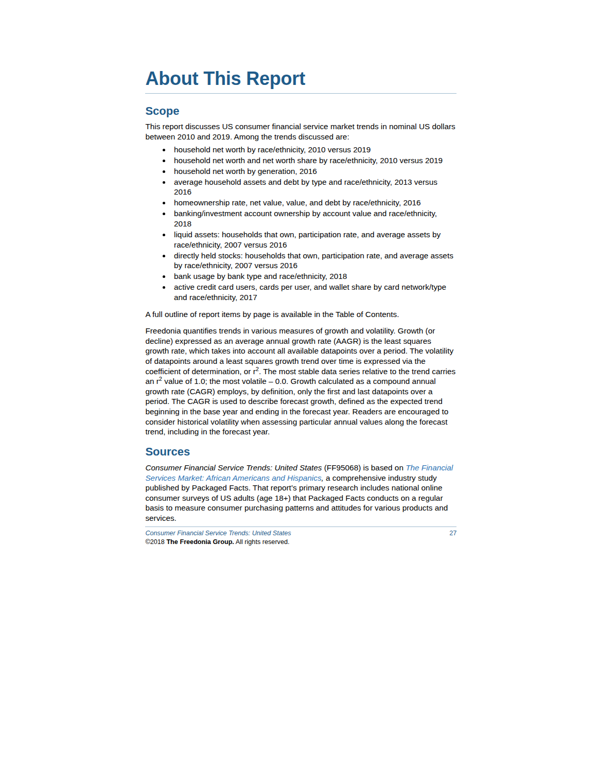About This Report
Scope
This report discusses US consumer financial service market trends in nominal US dollars between 2010 and 2019. Among the trends discussed are:
household net worth by race/ethnicity, 2010 versus 2019
household net worth and net worth share by race/ethnicity, 2010 versus 2019
household net worth by generation, 2016
average household assets and debt by type and race/ethnicity, 2013 versus 2016
homeownership rate, net value, value, and debt by race/ethnicity, 2016
banking/investment account ownership by account value and race/ethnicity, 2018
liquid assets: households that own, participation rate, and average assets by race/ethnicity, 2007 versus 2016
directly held stocks: households that own, participation rate, and average assets by race/ethnicity, 2007 versus 2016
bank usage by bank type and race/ethnicity, 2018
active credit card users, cards per user, and wallet share by card network/type and race/ethnicity, 2017
A full outline of report items by page is available in the Table of Contents.
Freedonia quantifies trends in various measures of growth and volatility. Growth (or decline) expressed as an average annual growth rate (AAGR) is the least squares growth rate, which takes into account all available datapoints over a period. The volatility of datapoints around a least squares growth trend over time is expressed via the coefficient of determination, or r2. The most stable data series relative to the trend carries an r2 value of 1.0; the most volatile – 0.0. Growth calculated as a compound annual growth rate (CAGR) employs, by definition, only the first and last datapoints over a period. The CAGR is used to describe forecast growth, defined as the expected trend beginning in the base year and ending in the forecast year. Readers are encouraged to consider historical volatility when assessing particular annual values along the forecast trend, including in the forecast year.
Sources
Consumer Financial Service Trends: United States (FF95068) is based on The Financial Services Market: African Americans and Hispanics, a comprehensive industry study published by Packaged Facts. That report’s primary research includes national online consumer surveys of US adults (age 18+) that Packaged Facts conducts on a regular basis to measure consumer purchasing patterns and attitudes for various products and services.
Consumer Financial Service Trends: United States 27
©2018 The Freedonia Group. All rights reserved.